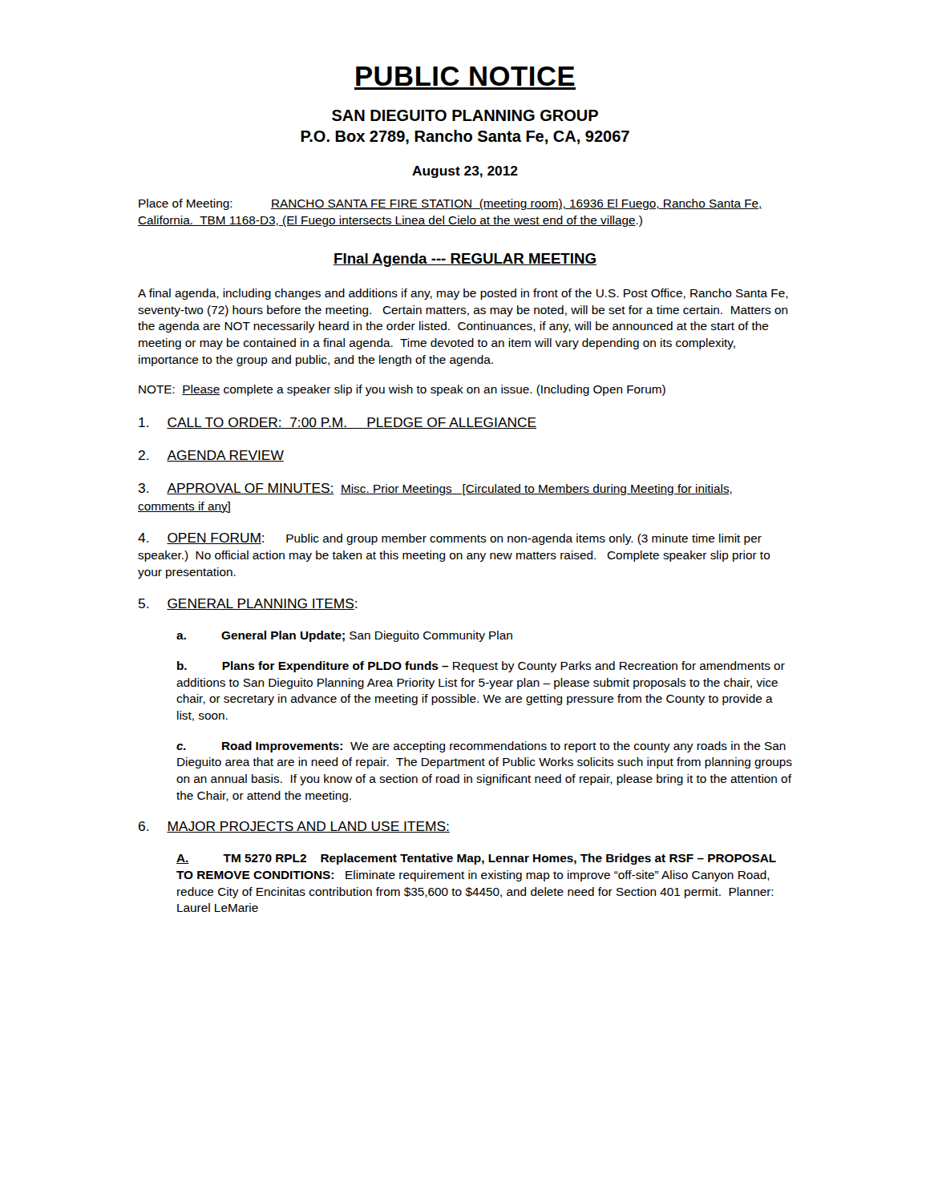PUBLIC NOTICE
SAN DIEGUITO PLANNING GROUP
P.O. Box 2789, Rancho Santa Fe, CA, 92067
August 23, 2012
Place of Meeting: RANCHO SANTA FE FIRE STATION (meeting room), 16936 El Fuego, Rancho Santa Fe, California. TBM 1168-D3, (El Fuego intersects Linea del Cielo at the west end of the village.)
FInal Agenda --- REGULAR MEETING
A final agenda, including changes and additions if any, may be posted in front of the U.S. Post Office, Rancho Santa Fe, seventy-two (72) hours before the meeting. Certain matters, as may be noted, will be set for a time certain. Matters on the agenda are NOT necessarily heard in the order listed. Continuances, if any, will be announced at the start of the meeting or may be contained in a final agenda. Time devoted to an item will vary depending on its complexity, importance to the group and public, and the length of the agenda.
NOTE: Please complete a speaker slip if you wish to speak on an issue. (Including Open Forum)
1. CALL TO ORDER: 7:00 P.M. PLEDGE OF ALLEGIANCE
2. AGENDA REVIEW
3. APPROVAL OF MINUTES: Misc. Prior Meetings [Circulated to Members during Meeting for initials, comments if any]
4. OPEN FORUM: Public and group member comments on non-agenda items only. (3 minute time limit per speaker.) No official action may be taken at this meeting on any new matters raised. Complete speaker slip prior to your presentation.
5. GENERAL PLANNING ITEMS:
a. General Plan Update; San Dieguito Community Plan
b. Plans for Expenditure of PLDO funds – Request by County Parks and Recreation for amendments or additions to San Dieguito Planning Area Priority List for 5-year plan – please submit proposals to the chair, vice chair, or secretary in advance of the meeting if possible. We are getting pressure from the County to provide a list, soon.
c. Road Improvements: We are accepting recommendations to report to the county any roads in the San Dieguito area that are in need of repair. The Department of Public Works solicits such input from planning groups on an annual basis. If you know of a section of road in significant need of repair, please bring it to the attention of the Chair, or attend the meeting.
6. MAJOR PROJECTS AND LAND USE ITEMS:
A. TM 5270 RPL2 Replacement Tentative Map, Lennar Homes, The Bridges at RSF – PROPOSAL TO REMOVE CONDITIONS: Eliminate requirement in existing map to improve “off-site” Aliso Canyon Road, reduce City of Encinitas contribution from $35,600 to $4450, and delete need for Section 401 permit. Planner: Laurel LeMarie